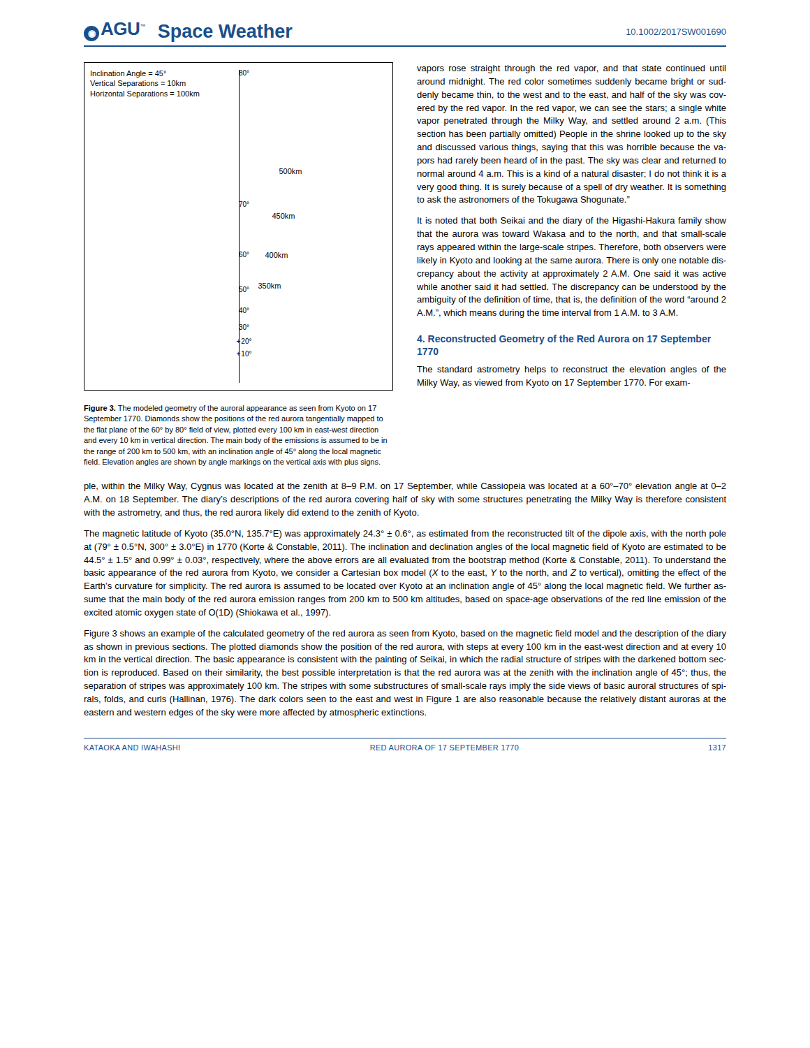◉AGU™
Space Weather
10.1002/2017SW001690
Inclination Angle = 45°
Vertical Separations = 10km
Horizontal Separations = 100km
80°
70°
60°
50°
40°
30°
+20°
+10°
500km
450km
400km
350km
30°W North 30°E
Figure 3. The modeled geometry of the auroral appearance as seen from Kyoto on 17 September 1770. Diamonds show the positions of the red aurora tangentially mapped to the flat plane of the 60° by 80° field of view, plotted every 100 km in east-west direction and every 10 km in vertical direction. The main body of the emissions is assumed to be in the range of 200 km to 500 km, with an inclination angle of 45° along the local magnetic field. Elevation angles are shown by angle markings on the vertical axis with plus signs.
vapors rose straight through the red vapor, and that state continued until around midnight. The red color sometimes suddenly became bright or suddenly became thin, to the west and to the east, and half of the sky was covered by the red vapor. In the red vapor, we can see the stars; a single white vapor penetrated through the Milky Way, and settled around 2 a.m. (This section has been partially omitted) People in the shrine looked up to the sky and discussed various things, saying that this was horrible because the vapors had rarely been heard of in the past. The sky was clear and returned to normal around 4 a.m. This is a kind of a natural disaster; I do not think it is a very good thing. It is surely because of a spell of dry weather. It is something to ask the astronomers of the Tokugawa Shogunate.”
It is noted that both Seikai and the diary of the Higashi-Hakura family show that the aurora was toward Wakasa and to the north, and that small-scale rays appeared within the large-scale stripes. Therefore, both observers were likely in Kyoto and looking at the same aurora. There is only one notable discrepancy about the activity at approximately 2 A.M. One said it was active while another said it had settled. The discrepancy can be understood by the ambiguity of the definition of time, that is, the definition of the word “around 2 A.M.”, which means during the time interval from 1 A.M. to 3 A.M.
4. Reconstructed Geometry of the Red Aurora on 17 September 1770
The standard astrometry helps to reconstruct the elevation angles of the Milky Way, as viewed from Kyoto on 17 September 1770. For exam-
ple, within the Milky Way, Cygnus was located at the zenith at 8–9 P.M. on 17 September, while Cassiopeia was located at a 60°–70° elevation angle at 0–2 A.M. on 18 September. The diary’s descriptions of the red aurora covering half of sky with some structures penetrating the Milky Way is therefore consistent with the astrometry, and thus, the red aurora likely did extend to the zenith of Kyoto.
The magnetic latitude of Kyoto (35.0°N, 135.7°E) was approximately 24.3° ± 0.6°, as estimated from the reconstructed tilt of the dipole axis, with the north pole at (79° ± 0.5°N, 300° ± 3.0°E) in 1770 (Korte & Constable, 2011). The inclination and declination angles of the local magnetic field of Kyoto are estimated to be 44.5° ± 1.5° and 0.99° ± 0.03°, respectively, where the above errors are all evaluated from the bootstrap method (Korte & Constable, 2011). To understand the basic appearance of the red aurora from Kyoto, we consider a Cartesian box model (X to the east, Y to the north, and Z to vertical), omitting the effect of the Earth’s curvature for simplicity. The red aurora is assumed to be located over Kyoto at an inclination angle of 45° along the local magnetic field. We further assume that the main body of the red aurora emission ranges from 200 km to 500 km altitudes, based on space-age observations of the red line emission of the excited atomic oxygen state of O(1D) (Shiokawa et al., 1997).
Figure 3 shows an example of the calculated geometry of the red aurora as seen from Kyoto, based on the magnetic field model and the description of the diary as shown in previous sections. The plotted diamonds show the position of the red aurora, with steps at every 100 km in the east-west direction and at every 10 km in the vertical direction. The basic appearance is consistent with the painting of Seikai, in which the radial structure of stripes with the darkened bottom section is reproduced. Based on their similarity, the best possible interpretation is that the red aurora was at the zenith with the inclination angle of 45°; thus, the separation of stripes was approximately 100 km. The stripes with some substructures of small-scale rays imply the side views of basic auroral structures of spirals, folds, and curls (Hallinan, 1976). The dark colors seen to the east and west in Figure 1 are also reasonable because the relatively distant auroras at the eastern and western edges of the sky were more affected by atmospheric extinctions.
KATAOKA AND IWAHASHI
RED AURORA OF 17 SEPTEMBER 1770
1317